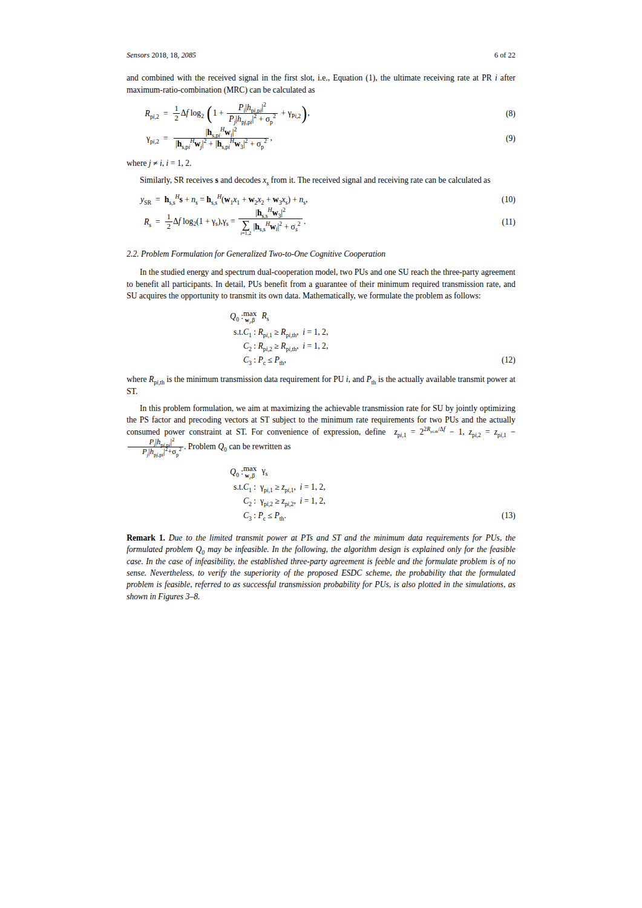Sensors 2018, 18, 2085
6 of 22
and combined with the received signal in the first slot, i.e., Equation (1), the ultimate receiving rate at PR i after maximum-ratio-combination (MRC) can be calculated as
| R p i ,2 | = | 1 2 Δ f log 2 ( 1 + P i / h p i ,p i / 2 P j / h p j ,p i / 2 + σ p 2 + γ P i ,2 ) , | (8) |
| γ p i ,2 | = | / h s,p i H w i / 2 / h s,p i H w j / 2 + / h s,p i H w 3 / 2 + σ p 2 , | (9) |
where j ≠ i, i = 1, 2.
Similarly, SR receives s and decodes xs from it. The received signal and receiving rate can be calculated as
| y SR | = | h s,s H s + n s = h s,s H ( w 1 x 1 + w 2 x 2 + w 3 x s ) + n s , | (10) |
| R s | = | 1 2 Δ f log 2 (1 + γ s ),γ s = / h s,s H w 3 / 2 ∑ i =1,2 / h s,s H w i / 2 + σ s 2 . | (11) |
2.2. Problem Formulation for Generalized Two-to-One Cognitive Cooperation
In the studied energy and spectrum dual-cooperation model, two PUs and one SU reach the three-party agreement to benefit all participants. In detail, PUs benefit from a guarantee of their minimum required transmission rate, and SU acquires the opportunity to transmit its own data. Mathematically, we formulate the problem as follows:
| Q 0 : | max w i ,β R s | |
| s.t. | C 1 : R p i ,1 ≥ R p i ,th , i = 1, 2, | |
| | C 2 : R p i ,2 ≥ R p i ,th , i = 1, 2, | |
| | C 3 : P c ≤ P th , | (12) |
where Rpi,th is the minimum transmission data requirement for PU i, and Pth is the actually available transmit power at ST.
In this problem formulation, we aim at maximizing the achievable transmission rate for SU by jointly optimizing the PS factor and precoding vectors at ST subject to the minimum rate requirements for two PUs and the actually consumed power constraint at ST. For convenience of expression, define zpi,1 = 22Rpi,th/Δf − 1, zpi,2 = zpi,1 − Pi|hpi,pi|2 Pj|hpj,pi|2+σp2. Problem Q0 can be rewritten as
| Q 0 : | max w i ,β γ s | |
| s.t. | C 1 : γ p i ,1 ≥ z p i ,1 , i = 1, 2, | |
| | C 2 : γ p i ,2 ≥ z p i ,2 , i = 1, 2, | |
| | C 3 : P c ≤ P th . | (13) |
Remark 1. Due to the limited transmit power at PTs and ST and the minimum data requirements for PUs, the formulated problem Q0 may be infeasible. In the following, the algorithm design is explained only for the feasible case. In the case of infeasibility, the established three-party agreement is feeble and the formulate problem is of no sense. Nevertheless, to verify the superiority of the proposed ESDC scheme, the probability that the formulated problem is feasible, referred to as successful transmission probability for PUs, is also plotted in the simulations, as shown in Figures 3–8.